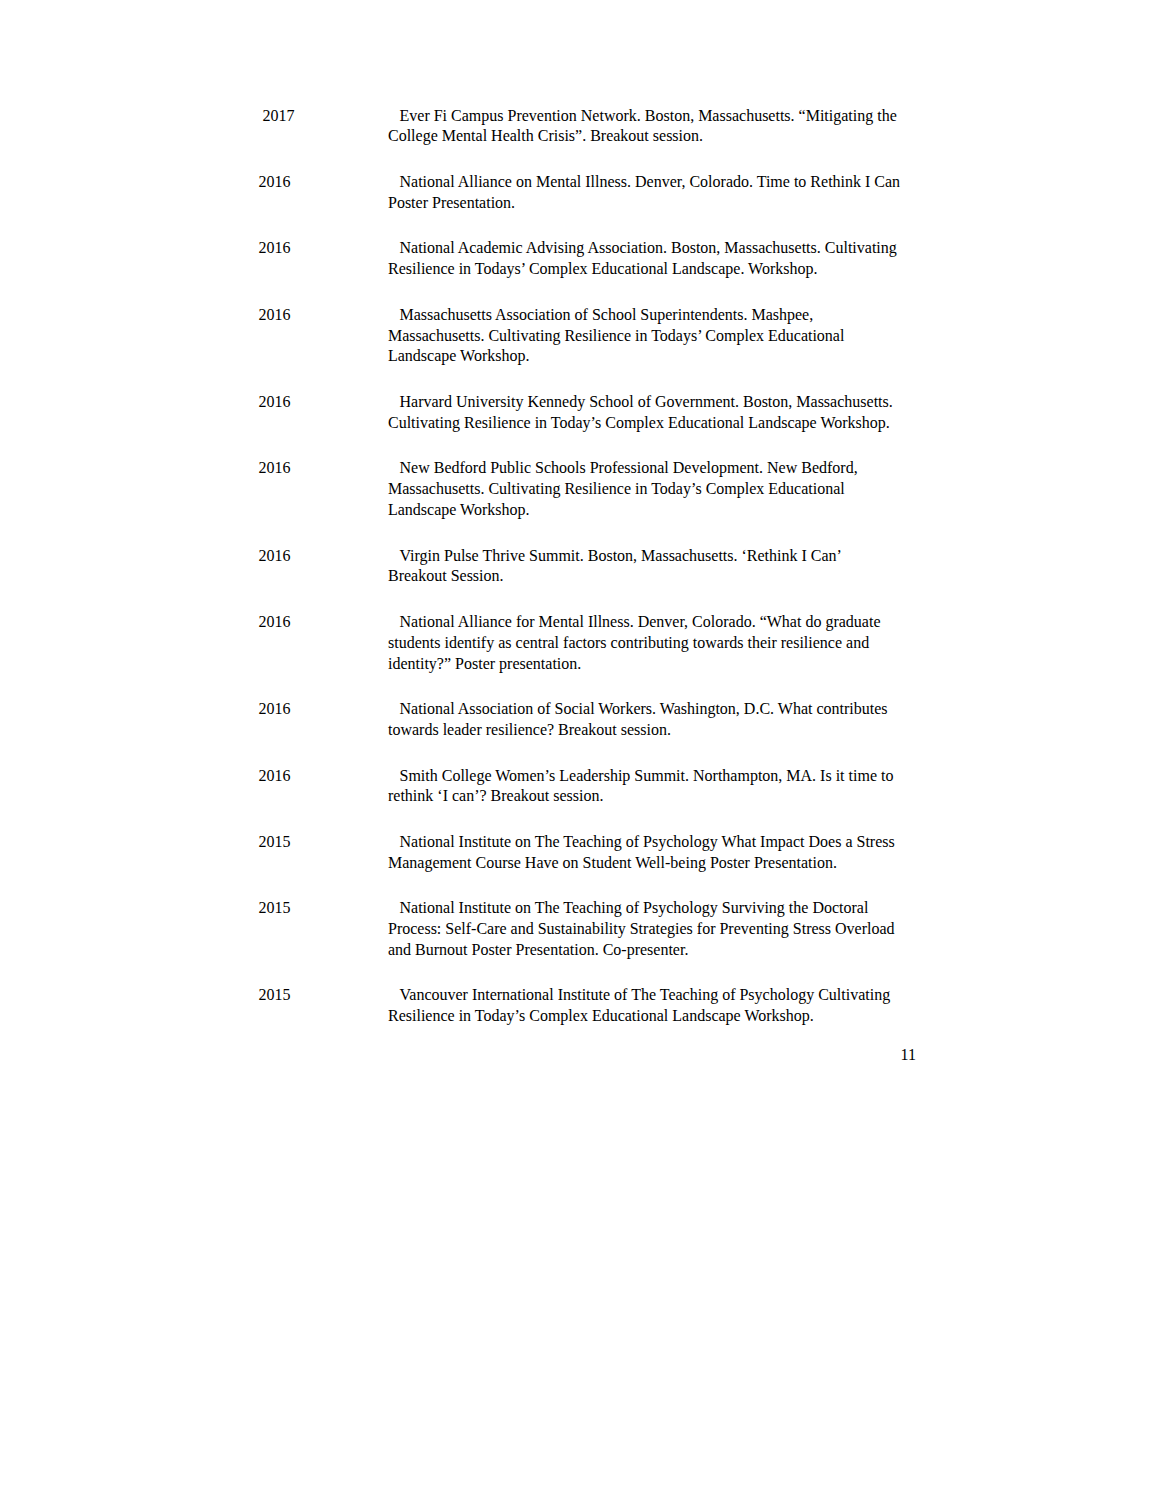| 2017 | Ever Fi Campus Prevention Network. Boston, Massachusetts. “Mitigating the College Mental Health Crisis”. Breakout session. |
| 2016 | National Alliance on Mental Illness. Denver, Colorado. Time to Rethink I Can Poster Presentation. |
| 2016 | National Academic Advising Association. Boston, Massachusetts. Cultivating Resilience in Todays’ Complex Educational Landscape. Workshop. |
| 2016 | Massachusetts Association of School Superintendents. Mashpee, Massachusetts. Cultivating Resilience in Todays’ Complex Educational Landscape Workshop. |
| 2016 | Harvard University Kennedy School of Government. Boston, Massachusetts. Cultivating Resilience in Today’s Complex Educational Landscape Workshop. |
| 2016 | New Bedford Public Schools Professional Development. New Bedford, Massachusetts. Cultivating Resilience in Today’s Complex Educational Landscape Workshop. |
| 2016 | Virgin Pulse Thrive Summit. Boston, Massachusetts. ‘Rethink I Can’ Breakout Session. |
| 2016 | National Alliance for Mental Illness. Denver, Colorado. “What do graduate students identify as central factors contributing towards their resilience and identity?” Poster presentation. |
| 2016 | National Association of Social Workers. Washington, D.C. What contributes towards leader resilience? Breakout session. |
| 2016 | Smith College Women’s Leadership Summit. Northampton, MA. Is it time to rethink ‘I can’? Breakout session. |
| 2015 | National Institute on The Teaching of Psychology What Impact Does a Stress Management Course Have on Student Well-being Poster Presentation. |
| 2015 | National Institute on The Teaching of Psychology Surviving the Doctoral Process: Self-Care and Sustainability Strategies for Preventing Stress Overload and Burnout Poster Presentation. Co-presenter. |
| 2015 | Vancouver International Institute of The Teaching of Psychology Cultivating Resilience in Today’s Complex Educational Landscape Workshop. |
11